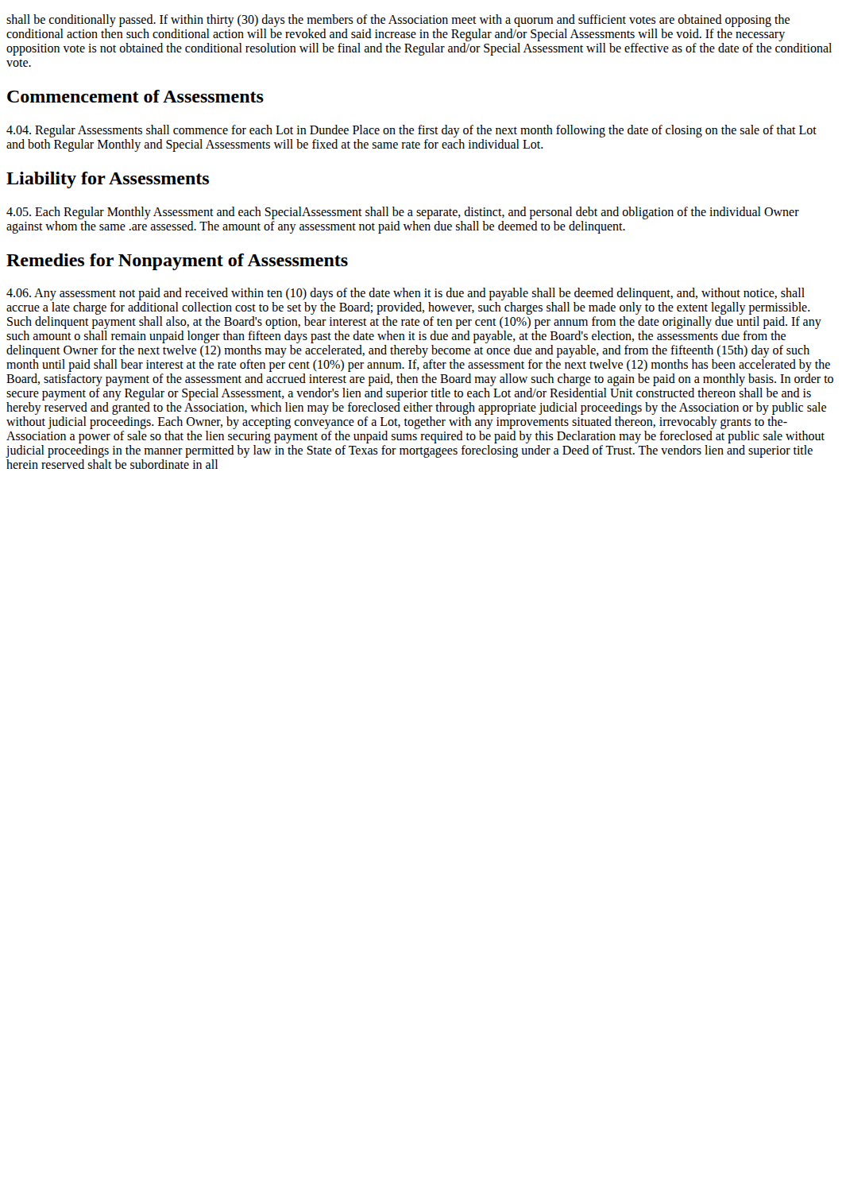shall be conditionally passed. If within thirty (30) days the members of the Association meet with a quorum and sufficient votes are obtained opposing the conditional action then such conditional action will be revoked and said increase in the Regular and/or Special Assessments will be void. If the necessary opposition vote is not obtained the conditional resolution will be final and the Regular and/or Special Assessment will be effective as of the date of the conditional vote.
Commencement of Assessments
4.04. Regular Assessments shall commence for each Lot in Dundee Place on the first day of the next month following the date of closing on the sale of that Lot and both Regular Monthly and Special Assessments will be fixed at the same rate for each individual Lot.
Liability for Assessments
4.05. Each Regular Monthly Assessment and each SpecialAssessment shall be a separate, distinct, and personal debt and obligation of the individual Owner against whom the same .are assessed. The amount of any assessment not paid when due shall be deemed to be delinquent.
Remedies for Nonpayment of Assessments
4.06. Any assessment not paid and received within ten (10) days of the date when it is due and payable shall be deemed delinquent, and, without notice, shall accrue a late charge for additional collection cost to be set by the Board; provided, however, such charges shall be made only to the extent legally permissible. Such delinquent payment shall also, at the Board's option, bear interest at the rate of ten per cent (10%) per annum from the date originally due until paid. If any such amount o shall remain unpaid longer than fifteen days past the date when it is due and payable, at the Board's election, the assessments due from the delinquent Owner for the next twelve (12) months may be accelerated, and thereby become at once due and payable, and from the fifteenth (15th) day of such month until paid shall bear interest at the rate often per cent (10%) per annum. If, after the assessment for the next twelve (12) months has been accelerated by the Board, satisfactory payment of the assessment and accrued interest are paid, then the Board may allow such charge to again be paid on a monthly basis. In order to secure payment of any Regular or Special Assessment, a vendor's lien and superior title to each Lot and/or Residential Unit constructed thereon shall be and is hereby reserved and granted to the Association, which lien may be foreclosed either through appropriate judicial proceedings by the Association or by public sale without judicial proceedings. Each Owner, by accepting conveyance of a Lot, together with any improvements situated thereon, irrevocably grants to the-Association a power of sale so that the lien securing payment of the unpaid sums required to be paid by this Declaration may be foreclosed at public sale without judicial proceedings in the manner permitted by law in the State of Texas for mortgagees foreclosing under a Deed of Trust. The vendors lien and superior title herein reserved shalt be subordinate in all